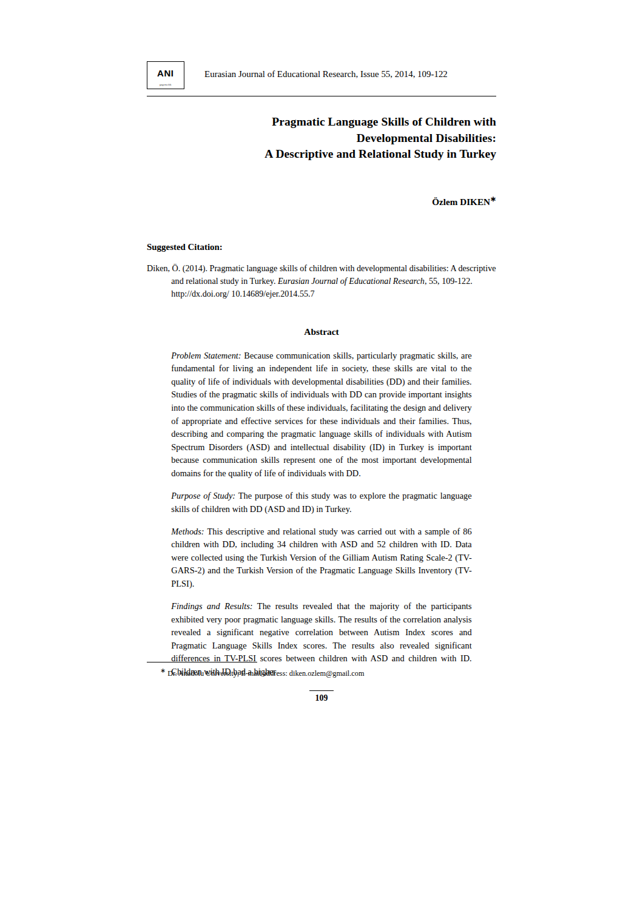ANI yayıncılık
Eurasian Journal of Educational Research, Issue 55, 2014, 109-122
Pragmatic Language Skills of Children with
Developmental Disabilities:
A Descriptive and Relational Study in Turkey
Özlem DIKEN∗
Suggested Citation:
Diken, Ö. (2014). Pragmatic language skills of children with developmental disabilities: A descriptive and relational study in Turkey. Eurasian Journal of Educational Research, 55, 109-122. http://dx.doi.org/ 10.14689/ejer.2014.55.7
Abstract
Problem Statement: Because communication skills, particularly pragmatic skills, are fundamental for living an independent life in society, these skills are vital to the quality of life of individuals with developmental disabilities (DD) and their families. Studies of the pragmatic skills of individuals with DD can provide important insights into the communication skills of these individuals, facilitating the design and delivery of appropriate and effective services for these individuals and their families. Thus, describing and comparing the pragmatic language skills of individuals with Autism Spectrum Disorders (ASD) and intellectual disability (ID) in Turkey is important because communication skills represent one of the most important developmental domains for the quality of life of individuals with DD.
Purpose of Study: The purpose of this study was to explore the pragmatic language skills of children with DD (ASD and ID) in Turkey.
Methods: This descriptive and relational study was carried out with a sample of 86 children with DD, including 34 children with ASD and 52 children with ID. Data were collected using the Turkish Version of the Gilliam Autism Rating Scale-2 (TV-GARS-2) and the Turkish Version of the Pragmatic Language Skills Inventory (TV-PLSI).
Findings and Results: The results revealed that the majority of the participants exhibited very poor pragmatic language skills. The results of the correlation analysis revealed a significant negative correlation between Autism Index scores and Pragmatic Language Skills Index scores. The results also revealed significant differences in TV-PLSI scores between children with ASD and children with ID. Children with ID had a higher
∗ Dr. Anadolu University; E-mail address: diken.ozlem@gmail.com
109